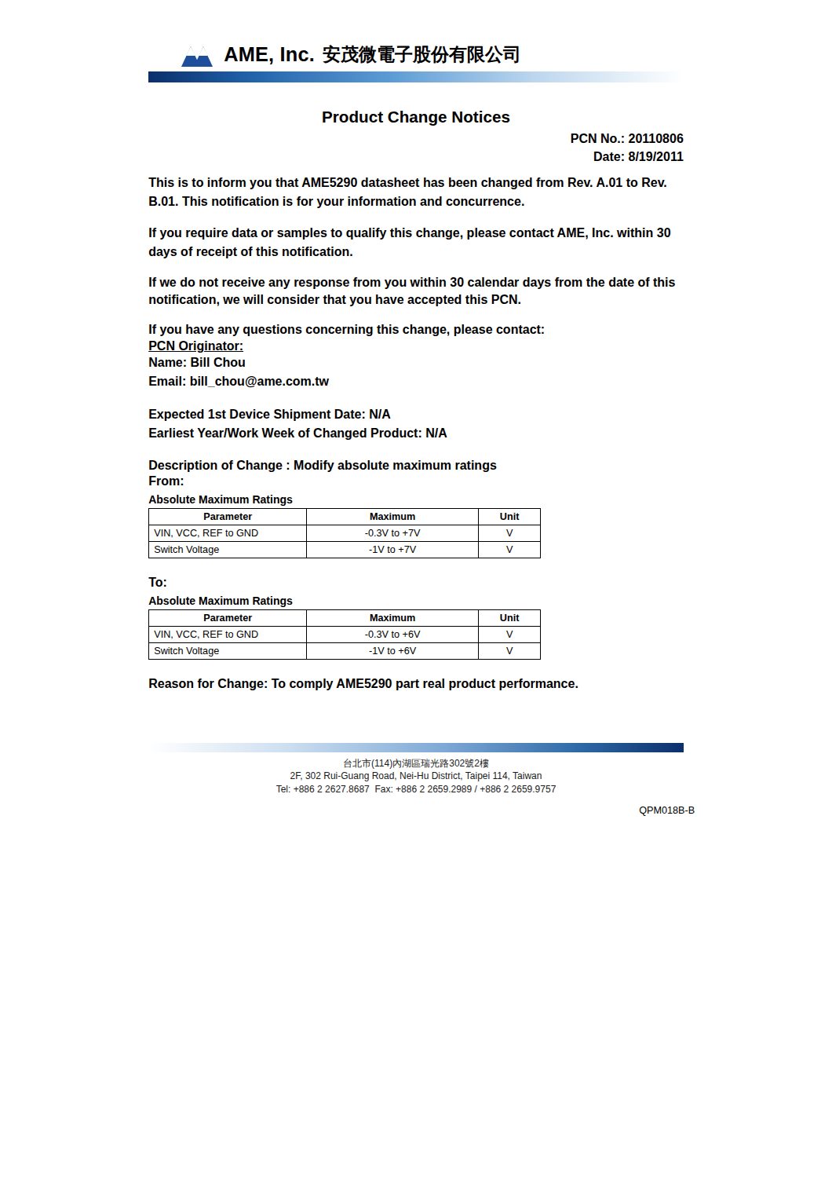AME, Inc. 安茂微電子股份有限公司
Product Change Notices
PCN No.: 20110806
Date: 8/19/2011
This is to inform you that AME5290 datasheet has been changed from Rev. A.01 to Rev. B.01. This notification is for your information and concurrence.
If you require data or samples to qualify this change, please contact AME, Inc. within 30 days of receipt of this notification.
If we do not receive any response from you within 30 calendar days from the date of this notification, we will consider that you have accepted this PCN.
If you have any questions concerning this change, please contact:
PCN Originator:
Name: Bill Chou
Email: bill_chou@ame.com.tw
Expected 1st Device Shipment Date: N/A
Earliest Year/Work Week of Changed Product: N/A
Description of Change : Modify absolute maximum ratings
From:
Absolute Maximum Ratings
| Parameter | Maximum | Unit |
| --- | --- | --- |
| VIN, VCC, REF to GND | -0.3V to +7V | V |
| Switch Voltage | -1V to +7V | V |
To:
Absolute Maximum Ratings
| Parameter | Maximum | Unit |
| --- | --- | --- |
| VIN, VCC, REF to GND | -0.3V to +6V | V |
| Switch Voltage | -1V to +6V | V |
Reason for Change: To comply AME5290 part real product performance.
台北市(114)內湖區瑞光路302號2樓
2F, 302 Rui-Guang Road, Nei-Hu District, Taipei 114, Taiwan
Tel: +886 2 2627.8687 Fax: +886 2 2659.2989 / +886 2 2659.9757
QPM018B-B